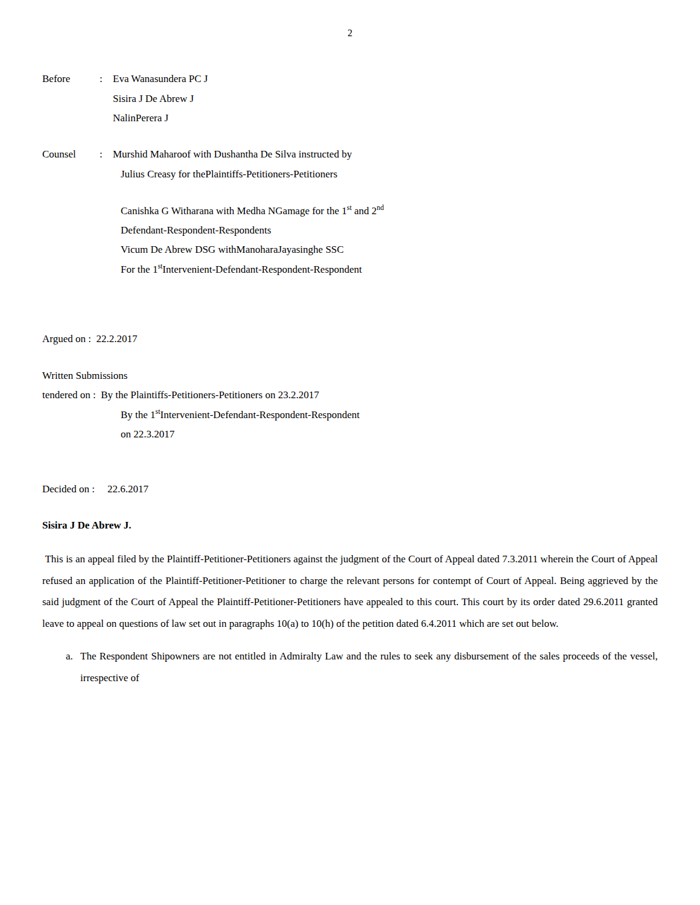2
Before
:
Eva Wanasundera PC J
Sisira J De Abrew J
NalinPerera J
Counsel
:
Murshid Maharoof with Dushantha De Silva instructed by
Julius Creasy for thePlaintiffs-Petitioners-Petitioners
Canishka G Witharana with Medha NGamage for the 1st and 2nd
Defendant-Respondent-Respondents
Vicum De Abrew DSG withManoharaJayasinghe SSC
For the 1stIntervenient-Defendant-Respondent-Respondent
Argued on : 22.2.2017
Written Submissions
tendered on : By the Plaintiffs-Petitioners-Petitioners on 23.2.2017
By the 1stIntervenient-Defendant-Respondent-Respondent
on 22.3.2017
Decided on : 22.6.2017
Sisira J De Abrew J.
This is an appeal filed by the Plaintiff-Petitioner-Petitioners against the judgment of the Court of Appeal dated 7.3.2011 wherein the Court of Appeal refused an application of the Plaintiff-Petitioner-Petitioner to charge the relevant persons for contempt of Court of Appeal. Being aggrieved by the said judgment of the Court of Appeal the Plaintiff-Petitioner-Petitioners have appealed to this court. This court by its order dated 29.6.2011 granted leave to appeal on questions of law set out in paragraphs 10(a) to 10(h) of the petition dated 6.4.2011 which are set out below.
The Respondent Shipowners are not entitled in Admiralty Law and the rules to seek any disbursement of the sales proceeds of the vessel, irrespective of